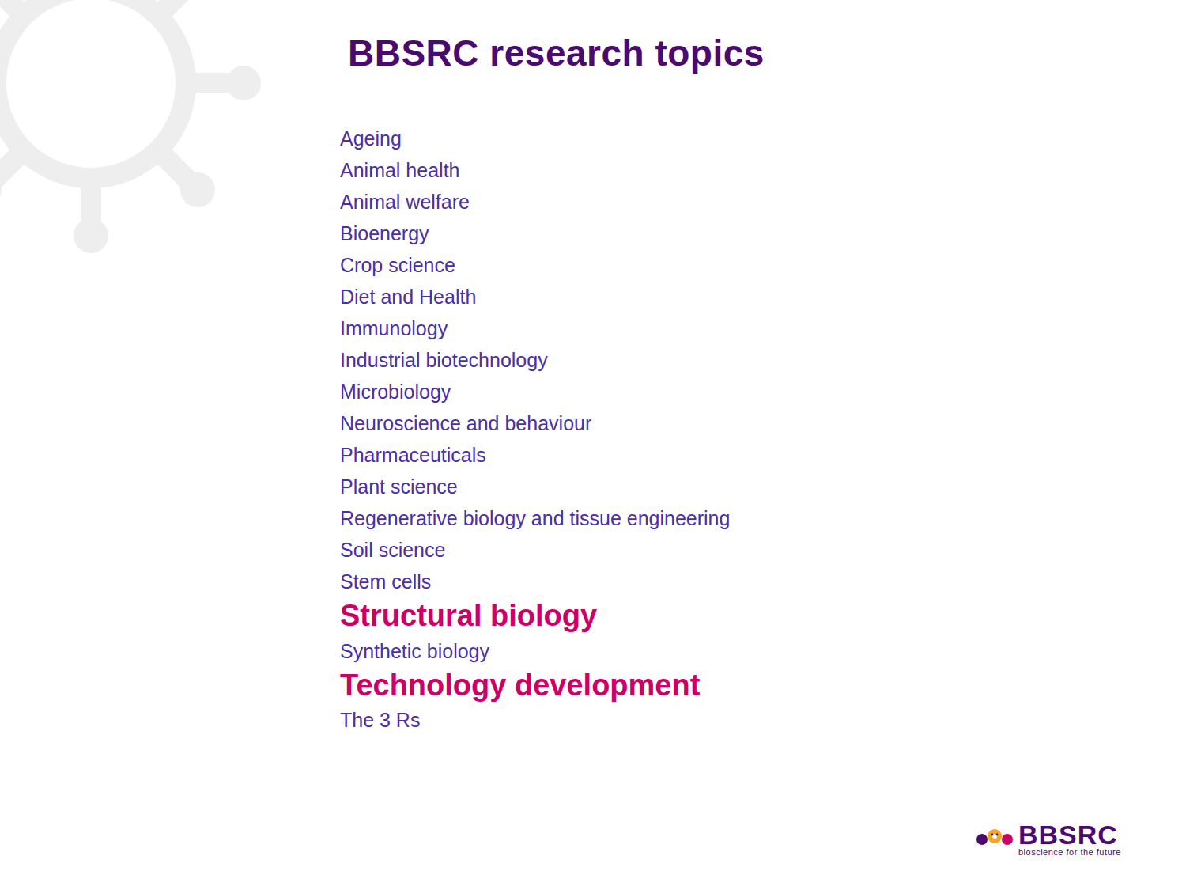BBSRC research topics
Ageing
Animal health
Animal welfare
Bioenergy
Crop science
Diet and Health
Immunology
Industrial biotechnology
Microbiology
Neuroscience and behaviour
Pharmaceuticals
Plant science
Regenerative biology and tissue engineering
Soil science
Stem cells
Structural biology
Synthetic biology
Technology development
The 3 Rs
BBSRC bioscience for the future